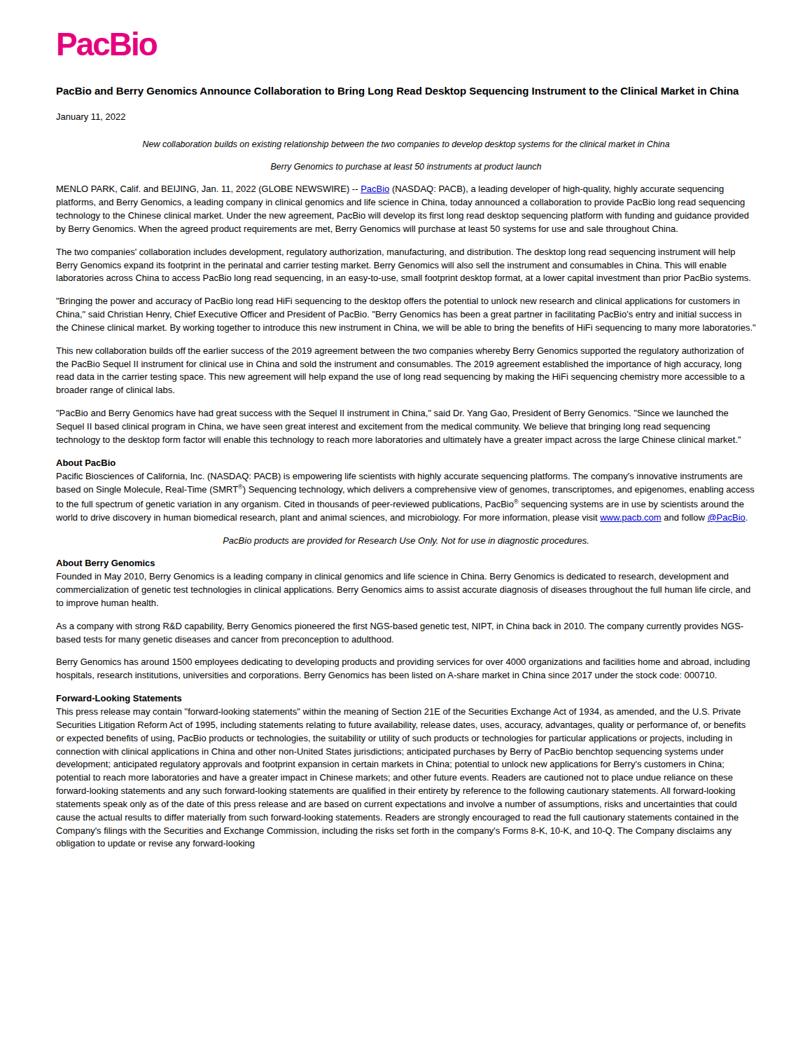PacBio
PacBio and Berry Genomics Announce Collaboration to Bring Long Read Desktop Sequencing Instrument to the Clinical Market in China
January 11, 2022
New collaboration builds on existing relationship between the two companies to develop desktop systems for the clinical market in China
Berry Genomics to purchase at least 50 instruments at product launch
MENLO PARK, Calif. and BEIJING, Jan. 11, 2022 (GLOBE NEWSWIRE) -- PacBio (NASDAQ: PACB), a leading developer of high-quality, highly accurate sequencing platforms, and Berry Genomics, a leading company in clinical genomics and life science in China, today announced a collaboration to provide PacBio long read sequencing technology to the Chinese clinical market. Under the new agreement, PacBio will develop its first long read desktop sequencing platform with funding and guidance provided by Berry Genomics. When the agreed product requirements are met, Berry Genomics will purchase at least 50 systems for use and sale throughout China.
The two companies' collaboration includes development, regulatory authorization, manufacturing, and distribution. The desktop long read sequencing instrument will help Berry Genomics expand its footprint in the perinatal and carrier testing market. Berry Genomics will also sell the instrument and consumables in China. This will enable laboratories across China to access PacBio long read sequencing, in an easy-to-use, small footprint desktop format, at a lower capital investment than prior PacBio systems.
"Bringing the power and accuracy of PacBio long read HiFi sequencing to the desktop offers the potential to unlock new research and clinical applications for customers in China," said Christian Henry, Chief Executive Officer and President of PacBio. "Berry Genomics has been a great partner in facilitating PacBio's entry and initial success in the Chinese clinical market. By working together to introduce this new instrument in China, we will be able to bring the benefits of HiFi sequencing to many more laboratories."
This new collaboration builds off the earlier success of the 2019 agreement between the two companies whereby Berry Genomics supported the regulatory authorization of the PacBio Sequel II instrument for clinical use in China and sold the instrument and consumables. The 2019 agreement established the importance of high accuracy, long read data in the carrier testing space. This new agreement will help expand the use of long read sequencing by making the HiFi sequencing chemistry more accessible to a broader range of clinical labs.
"PacBio and Berry Genomics have had great success with the Sequel II instrument in China," said Dr. Yang Gao, President of Berry Genomics. "Since we launched the Sequel II based clinical program in China, we have seen great interest and excitement from the medical community. We believe that bringing long read sequencing technology to the desktop form factor will enable this technology to reach more laboratories and ultimately have a greater impact across the large Chinese clinical market."
About PacBio
Pacific Biosciences of California, Inc. (NASDAQ: PACB) is empowering life scientists with highly accurate sequencing platforms. The company's innovative instruments are based on Single Molecule, Real-Time (SMRT®) Sequencing technology, which delivers a comprehensive view of genomes, transcriptomes, and epigenomes, enabling access to the full spectrum of genetic variation in any organism. Cited in thousands of peer-reviewed publications, PacBio® sequencing systems are in use by scientists around the world to drive discovery in human biomedical research, plant and animal sciences, and microbiology. For more information, please visit www.pacb.com and follow @PacBio.
PacBio products are provided for Research Use Only. Not for use in diagnostic procedures.
About Berry Genomics
Founded in May 2010, Berry Genomics is a leading company in clinical genomics and life science in China. Berry Genomics is dedicated to research, development and commercialization of genetic test technologies in clinical applications. Berry Genomics aims to assist accurate diagnosis of diseases throughout the full human life circle, and to improve human health.
As a company with strong R&D capability, Berry Genomics pioneered the first NGS-based genetic test, NIPT, in China back in 2010. The company currently provides NGS-based tests for many genetic diseases and cancer from preconception to adulthood.
Berry Genomics has around 1500 employees dedicating to developing products and providing services for over 4000 organizations and facilities home and abroad, including hospitals, research institutions, universities and corporations. Berry Genomics has been listed on A-share market in China since 2017 under the stock code: 000710.
Forward-Looking Statements
This press release may contain "forward-looking statements" within the meaning of Section 21E of the Securities Exchange Act of 1934, as amended, and the U.S. Private Securities Litigation Reform Act of 1995, including statements relating to future availability, release dates, uses, accuracy, advantages, quality or performance of, or benefits or expected benefits of using, PacBio products or technologies, the suitability or utility of such products or technologies for particular applications or projects, including in connection with clinical applications in China and other non-United States jurisdictions; anticipated purchases by Berry of PacBio benchtop sequencing systems under development; anticipated regulatory approvals and footprint expansion in certain markets in China; potential to unlock new applications for Berry's customers in China; potential to reach more laboratories and have a greater impact in Chinese markets; and other future events. Readers are cautioned not to place undue reliance on these forward-looking statements and any such forward-looking statements are qualified in their entirety by reference to the following cautionary statements. All forward-looking statements speak only as of the date of this press release and are based on current expectations and involve a number of assumptions, risks and uncertainties that could cause the actual results to differ materially from such forward-looking statements. Readers are strongly encouraged to read the full cautionary statements contained in the Company's filings with the Securities and Exchange Commission, including the risks set forth in the company's Forms 8-K, 10-K, and 10-Q. The Company disclaims any obligation to update or revise any forward-looking